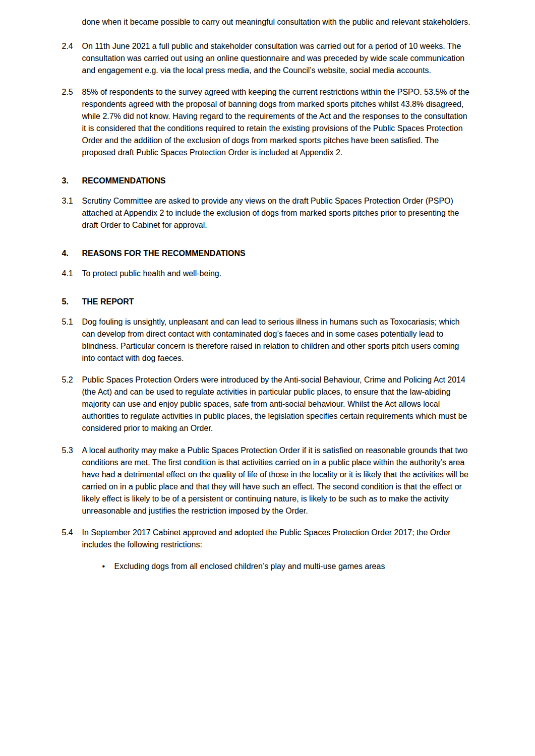done when it became possible to carry out meaningful consultation with the public and relevant stakeholders.
2.4
On 11th June 2021 a full public and stakeholder consultation was carried out for a period of 10 weeks. The consultation was carried out using an online questionnaire and was preceded by wide scale communication and engagement e.g. via the local press media, and the Council’s website, social media accounts.
2.5
85% of respondents to the survey agreed with keeping the current restrictions within the PSPO. 53.5% of the respondents agreed with the proposal of banning dogs from marked sports pitches whilst 43.8% disagreed, while 2.7% did not know. Having regard to the requirements of the Act and the responses to the consultation it is considered that the conditions required to retain the existing provisions of the Public Spaces Protection Order and the addition of the exclusion of dogs from marked sports pitches have been satisfied. The proposed draft Public Spaces Protection Order is included at Appendix 2.
3.
RECOMMENDATIONS
3.1
Scrutiny Committee are asked to provide any views on the draft Public Spaces Protection Order (PSPO) attached at Appendix 2 to include the exclusion of dogs from marked sports pitches prior to presenting the draft Order to Cabinet for approval.
4.
REASONS FOR THE RECOMMENDATIONS
4.1
To protect public health and well-being.
5.
THE REPORT
5.1
Dog fouling is unsightly, unpleasant and can lead to serious illness in humans such as Toxocariasis; which can develop from direct contact with contaminated dog’s faeces and in some cases potentially lead to blindness. Particular concern is therefore raised in relation to children and other sports pitch users coming into contact with dog faeces.
5.2
Public Spaces Protection Orders were introduced by the Anti-social Behaviour, Crime and Policing Act 2014 (the Act) and can be used to regulate activities in particular public places, to ensure that the law-abiding majority can use and enjoy public spaces, safe from anti-social behaviour. Whilst the Act allows local authorities to regulate activities in public places, the legislation specifies certain requirements which must be considered prior to making an Order.
5.3
A local authority may make a Public Spaces Protection Order if it is satisfied on reasonable grounds that two conditions are met. The first condition is that activities carried on in a public place within the authority’s area have had a detrimental effect on the quality of life of those in the locality or it is likely that the activities will be carried on in a public place and that they will have such an effect. The second condition is that the effect or likely effect is likely to be of a persistent or continuing nature, is likely to be such as to make the activity unreasonable and justifies the restriction imposed by the Order.
5.4
In September 2017 Cabinet approved and adopted the Public Spaces Protection Order 2017; the Order includes the following restrictions:
Excluding dogs from all enclosed children’s play and multi-use games areas